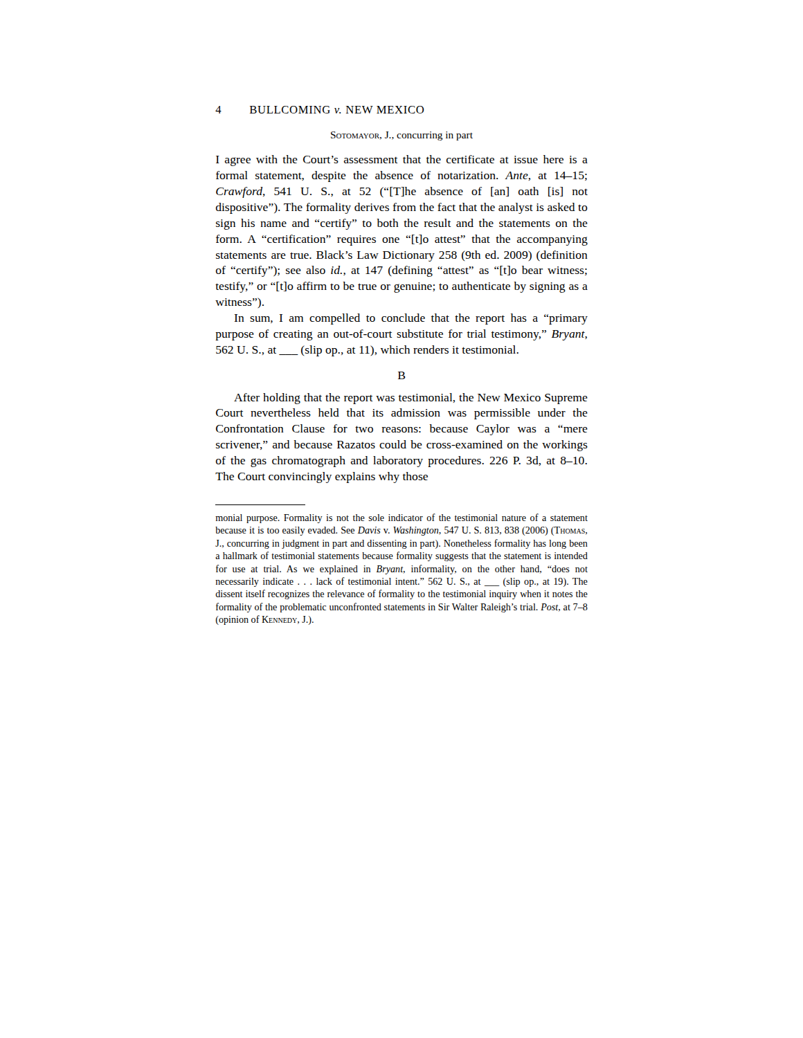4 BULLCOMING v. NEW MEXICO
Sotomayor, J., concurring in part
I agree with the Court’s assessment that the certificate at issue here is a formal statement, despite the absence of notarization. Ante, at 14–15; Crawford, 541 U. S., at 52 (“[T]he absence of [an] oath [is] not dispositive”). The formality derives from the fact that the analyst is asked to sign his name and “certify” to both the result and the statements on the form. A “certification” requires one “[t]o attest” that the accompanying statements are true. Black’s Law Dictionary 258 (9th ed. 2009) (definition of “certify”); see also id., at 147 (defining “attest” as “[t]o bear witness; testify,” or “[t]o affirm to be true or genuine; to authenticate by signing as a witness”).
In sum, I am compelled to conclude that the report has a “primary purpose of creating an out-of-court substitute for trial testimony,” Bryant, 562 U. S., at ___ (slip op., at 11), which renders it testimonial.
B
After holding that the report was testimonial, the New Mexico Supreme Court nevertheless held that its admission was permissible under the Confrontation Clause for two reasons: because Caylor was a “mere scrivener,” and because Razatos could be cross-examined on the workings of the gas chromatograph and laboratory procedures. 226 P. 3d, at 8–10. The Court convincingly explains why those
monial purpose. Formality is not the sole indicator of the testimonial nature of a statement because it is too easily evaded. See Davis v. Washington, 547 U. S. 813, 838 (2006) (Thomas, J., concurring in judgment in part and dissenting in part). Nonetheless formality has long been a hallmark of testimonial statements because formality suggests that the statement is intended for use at trial. As we explained in Bryant, informality, on the other hand, “does not necessarily indicate . . . lack of testimonial intent.” 562 U. S., at ___ (slip op., at 19). The dissent itself recognizes the relevance of formality to the testimonial inquiry when it notes the formality of the problematic unconfronted statements in Sir Walter Raleigh’s trial. Post, at 7–8 (opinion of Kennedy, J.).